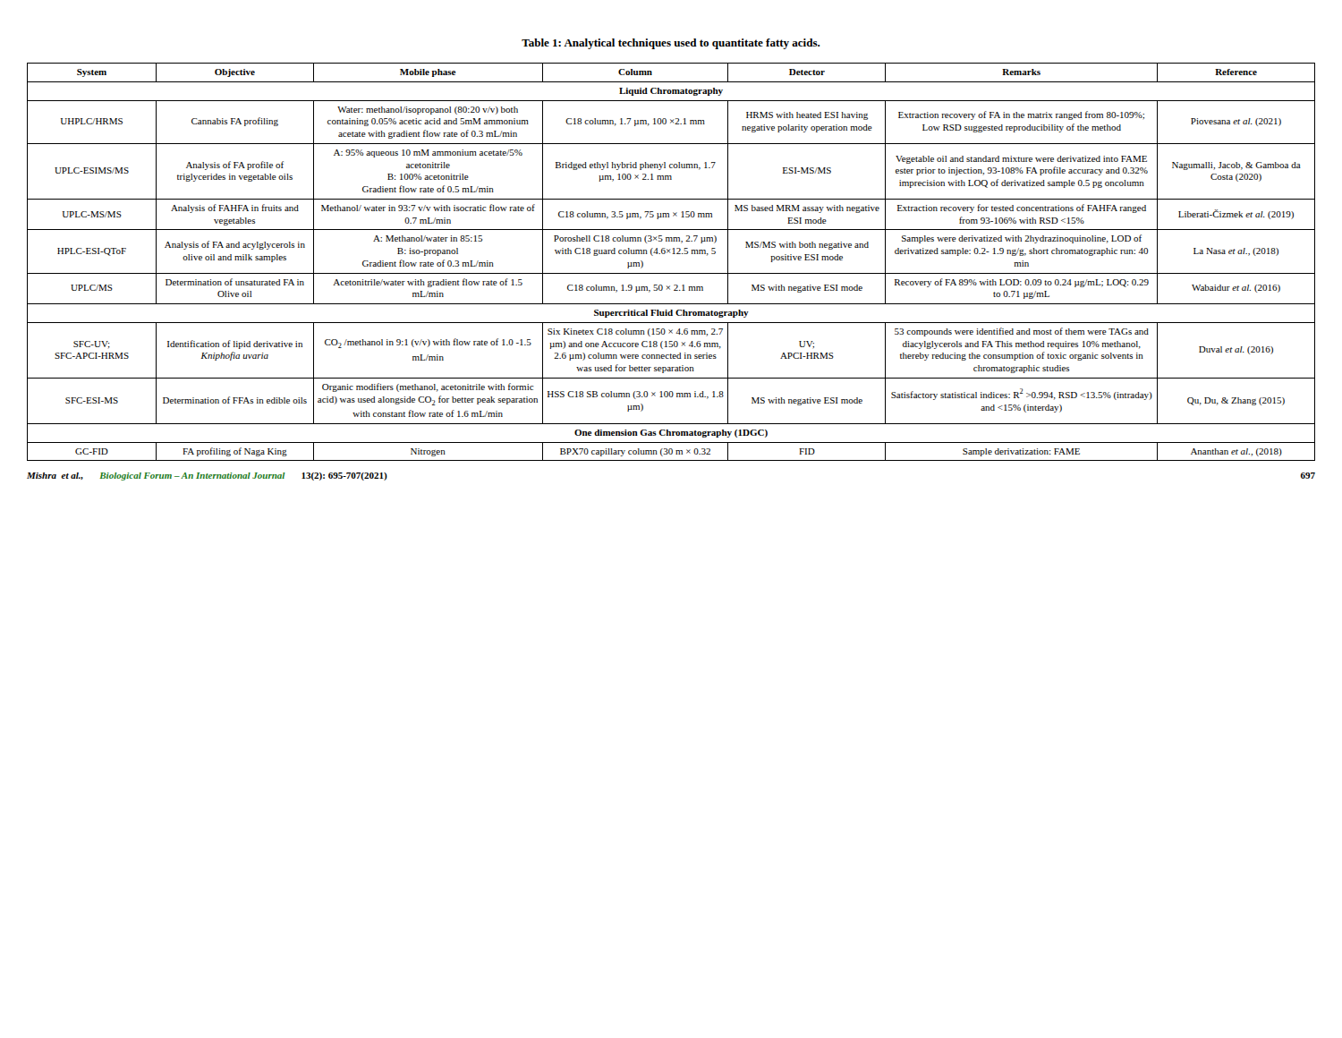Table 1: Analytical techniques used to quantitate fatty acids.
| System | Objective | Mobile phase | Column | Detector | Remarks | Reference |
| --- | --- | --- | --- | --- | --- | --- |
| Liquid Chromatography |
| UHPLC/HRMS | Cannabis FA profiling | Water: methanol/isopropanol (80:20 v/v) both containing 0.05% acetic acid and 5mM ammonium acetate with gradient flow rate of 0.3 mL/min | C18 column, 1.7 µm, 100 ×2.1 mm | HRMS with heated ESI having negative polarity operation mode | Extraction recovery of FA in the matrix ranged from 80-109%; Low RSD suggested reproducibility of the method | Piovesana et al. (2021) |
| UPLC-ESIMS/MS | Analysis of FA profile of triglycerides in vegetable oils | A: 95% aqueous 10 mM ammonium acetate/5% acetonitrile B: 100% acetonitrile Gradient flow rate of 0.5 mL/min | Bridged ethyl hybrid phenyl column, 1.7 µm, 100 × 2.1 mm | ESI-MS/MS | Vegetable oil and standard mixture were derivatized into FAME ester prior to injection, 93-108% FA profile accuracy and 0.32% imprecision with LOQ of derivatized sample 0.5 pg oncolumn | Nagumalli, Jacob, & Gamboa da Costa (2020) |
| UPLC-MS/MS | Analysis of FAHFA in fruits and vegetables | Methanol/ water in 93:7 v/v with isocratic flow rate of 0.7 mL/min | C18 column, 3.5 µm, 75 µm × 150 mm | MS based MRM assay with negative ESI mode | Extraction recovery for tested concentrations of FAHFA ranged from 93-106% with RSD <15% | Liberati-Čizmek et al. (2019) |
| HPLC-ESI-QToF | Analysis of FA and acylglycerols in olive oil and milk samples | A: Methanol/water in 85:15 B: iso-propanol Gradient flow rate of 0.3 mL/min | Poroshell C18 column (3×5 mm, 2.7 µm) with C18 guard column (4.6×12.5 mm, 5 µm) | MS/MS with both negative and positive ESI mode | Samples were derivatized with 2hydrazinoquinoline, LOD of derivatized sample: 0.2- 1.9 ng/g, short chromatographic run: 40 min | La Nasa et al. , (2018) |
| UPLC/MS | Determination of unsaturated FA in Olive oil | Acetonitrile/water with gradient flow rate of 1.5 mL/min | C18 column, 1.9 µm, 50 × 2.1 mm | MS with negative ESI mode | Recovery of FA 89% with LOD: 0.09 to 0.24 µg/mL; LOQ: 0.29 to 0.71 µg/mL | Wabaidur et al. (2016) |
| Supercritical Fluid Chromatography |
| SFC-UV; SFC-APCI-HRMS | Identification of lipid derivative in Kniphofia uvaria | CO 2 /methanol in 9:1 (v/v) with flow rate of 1.0 -1.5 mL/min | Six Kinetex C18 column (150 × 4.6 mm, 2.7 µm) and one Accucore C18 (150 × 4.6 mm, 2.6 µm) column were connected in series was used for better separation | UV; APCI-HRMS | 53 compounds were identified and most of them were TAGs and diacylglycerols and FA This method requires 10% methanol, thereby reducing the consumption of toxic organic solvents in chromatographic studies | Duval et al. (2016) |
| SFC-ESI-MS | Determination of FFAs in edible oils | Organic modifiers (methanol, acetonitrile with formic acid) was used alongside CO 2 for better peak separation with constant flow rate of 1.6 mL/min | HSS C18 SB column (3.0 × 100 mm i.d., 1.8 µm) | MS with negative ESI mode | Satisfactory statistical indices: R 2 >0.994, RSD <13.5% (intraday) and <15% (interday) | Qu, Du, & Zhang (2015) |
| One dimension Gas Chromatography (1DGC) |
| GC-FID | FA profiling of Naga King | Nitrogen | BPX70 capillary column (30 m × 0.32 | FID | Sample derivatization: FAME | Ananthan et al. , (2018) |
Mishra et al., Biological Forum – An International Journal 13(2): 695-707(2021) 697